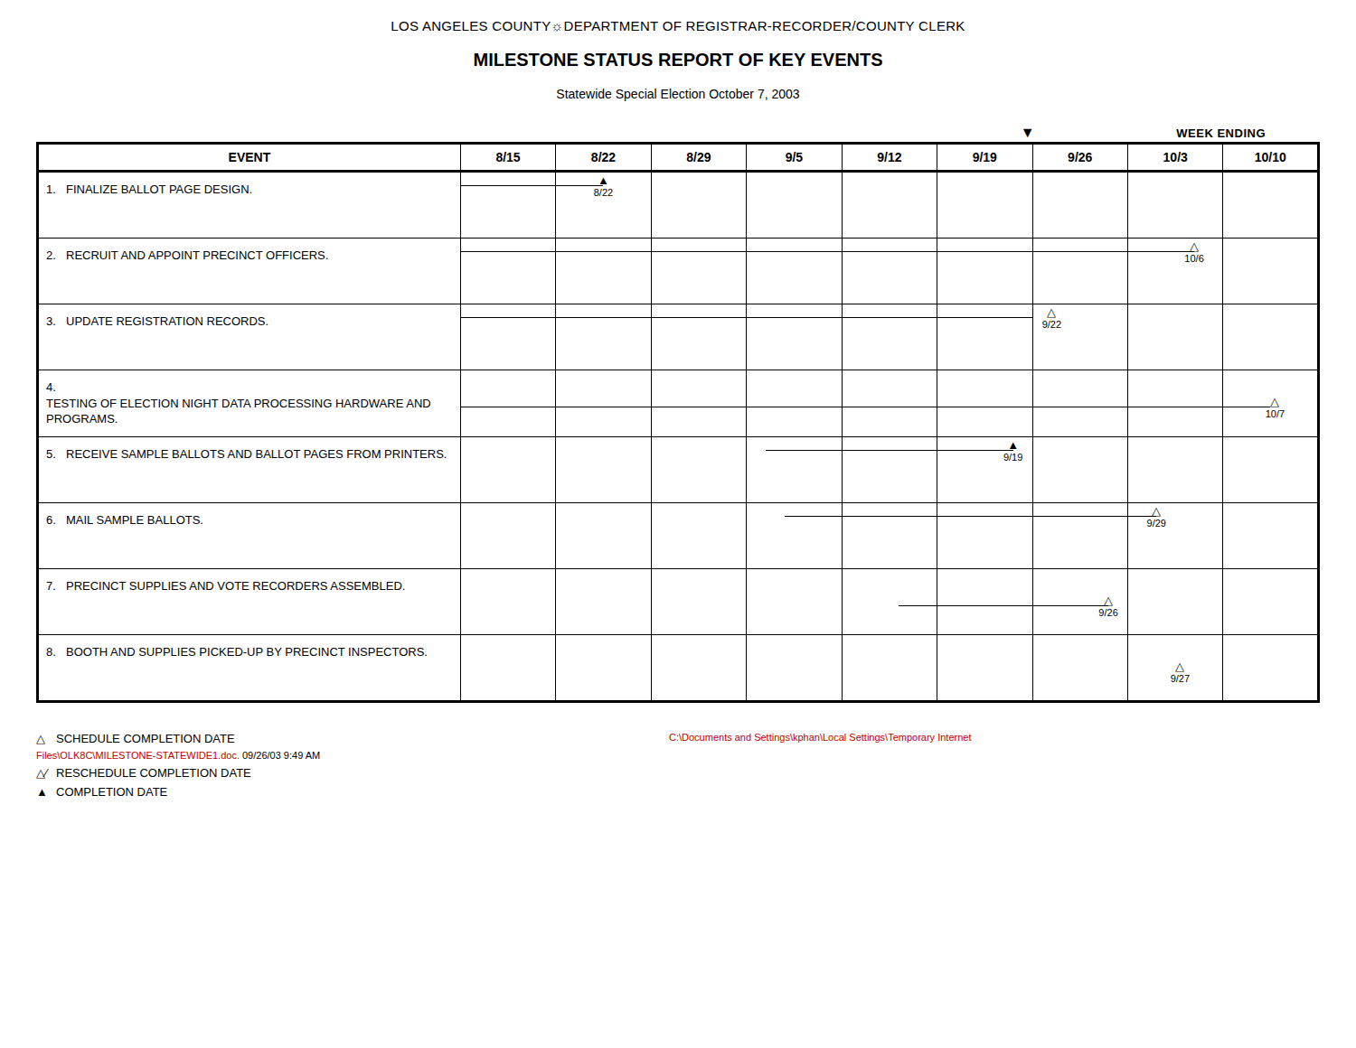LOS ANGELES COUNTY☼DEPARTMENT OF REGISTRAR-RECORDER/COUNTY CLERK
MILESTONE STATUS REPORT OF KEY EVENTS
Statewide Special Election October 7, 2003
▼WEEK ENDING
| EVENT | 8/15 | 8/22 | 8/29 | 9/5 | 9/12 | 9/19 | 9/26 | 10/3 | 10/10 |
| --- | --- | --- | --- | --- | --- | --- | --- | --- | --- |
| 1. FINALIZE BALLOT PAGE DESIGN. | | ▲ 8/22 | | | | | | | |
| 2. RECRUIT AND APPOINT PRECINCT OFFICERS. | | | | | | | | △ 10/6 | |
| 3. UPDATE REGISTRATION RECORDS. | | | | | | | △ 9/22 | | |
| 4. TESTING OF ELECTION NIGHT DATA PROCESSING HARDWARE AND PROGRAMS. | | | | | | | | | △ 10/7 |
| 5. RECEIVE SAMPLE BALLOTS AND BALLOT PAGES FROM PRINTERS. | | | | | | ▲ 9/19 | | | |
| 6. MAIL SAMPLE BALLOTS. | | | | | | | | △ 9/29 | |
| 7. PRECINCT SUPPLIES AND VOTE RECORDERS ASSEMBLED. | | | | | | | △ 9/26 | | |
| 8. BOOTH AND SUPPLIES PICKED-UP BY PRECINCT INSPECTORS. | | | | | | | | △ 9/27 | |
△SCHEDULE COMPLETION DATE
Files\OLK8C\MILESTONE-STATEWIDE1.doc. 09/26/03 9:49 AM
△⁄RESCHEDULE COMPLETION DATE
▲COMPLETION DATE
C:\Documents and Settings\kphan\Local Settings\Temporary Internet